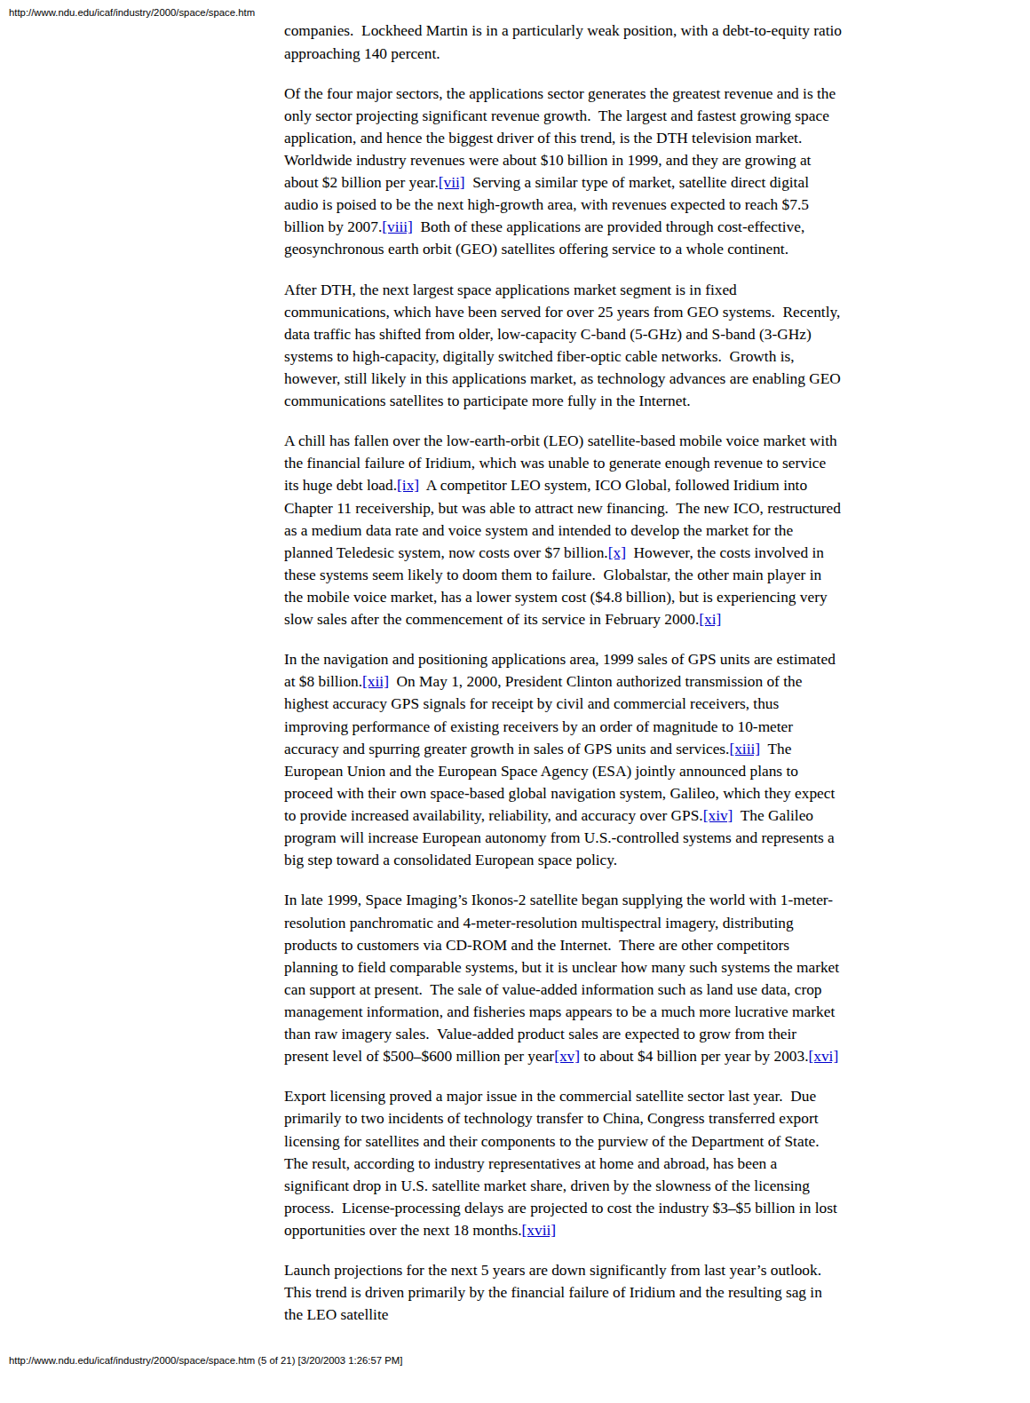http://www.ndu.edu/icaf/industry/2000/space/space.htm
companies. Lockheed Martin is in a particularly weak position, with a debt-to-equity ratio approaching 140 percent.
Of the four major sectors, the applications sector generates the greatest revenue and is the only sector projecting significant revenue growth. The largest and fastest growing space application, and hence the biggest driver of this trend, is the DTH television market. Worldwide industry revenues were about $10 billion in 1999, and they are growing at about $2 billion per year.[vii] Serving a similar type of market, satellite direct digital audio is poised to be the next high-growth area, with revenues expected to reach $7.5 billion by 2007.[viii] Both of these applications are provided through cost-effective, geosynchronous earth orbit (GEO) satellites offering service to a whole continent.
After DTH, the next largest space applications market segment is in fixed communications, which have been served for over 25 years from GEO systems. Recently, data traffic has shifted from older, low-capacity C-band (5-GHz) and S-band (3-GHz) systems to high-capacity, digitally switched fiber-optic cable networks. Growth is, however, still likely in this applications market, as technology advances are enabling GEO communications satellites to participate more fully in the Internet.
A chill has fallen over the low-earth-orbit (LEO) satellite-based mobile voice market with the financial failure of Iridium, which was unable to generate enough revenue to service its huge debt load.[ix] A competitor LEO system, ICO Global, followed Iridium into Chapter 11 receivership, but was able to attract new financing. The new ICO, restructured as a medium data rate and voice system and intended to develop the market for the planned Teledesic system, now costs over $7 billion.[x] However, the costs involved in these systems seem likely to doom them to failure. Globalstar, the other main player in the mobile voice market, has a lower system cost ($4.8 billion), but is experiencing very slow sales after the commencement of its service in February 2000.[xi]
In the navigation and positioning applications area, 1999 sales of GPS units are estimated at $8 billion.[xii] On May 1, 2000, President Clinton authorized transmission of the highest accuracy GPS signals for receipt by civil and commercial receivers, thus improving performance of existing receivers by an order of magnitude to 10-meter accuracy and spurring greater growth in sales of GPS units and services.[xiii] The European Union and the European Space Agency (ESA) jointly announced plans to proceed with their own space-based global navigation system, Galileo, which they expect to provide increased availability, reliability, and accuracy over GPS.[xiv] The Galileo program will increase European autonomy from U.S.-controlled systems and represents a big step toward a consolidated European space policy.
In late 1999, Space Imaging’s Ikonos-2 satellite began supplying the world with 1-meter-resolution panchromatic and 4-meter-resolution multispectral imagery, distributing products to customers via CD-ROM and the Internet. There are other competitors planning to field comparable systems, but it is unclear how many such systems the market can support at present. The sale of value-added information such as land use data, crop management information, and fisheries maps appears to be a much more lucrative market than raw imagery sales. Value-added product sales are expected to grow from their present level of $500–$600 million per year[xv] to about $4 billion per year by 2003.[xvi]
Export licensing proved a major issue in the commercial satellite sector last year. Due primarily to two incidents of technology transfer to China, Congress transferred export licensing for satellites and their components to the purview of the Department of State. The result, according to industry representatives at home and abroad, has been a significant drop in U.S. satellite market share, driven by the slowness of the licensing process. License-processing delays are projected to cost the industry $3–$5 billion in lost opportunities over the next 18 months.[xvii]
Launch projections for the next 5 years are down significantly from last year’s outlook. This trend is driven primarily by the financial failure of Iridium and the resulting sag in the LEO satellite
http://www.ndu.edu/icaf/industry/2000/space/space.htm (5 of 21) [3/20/2003 1:26:57 PM]